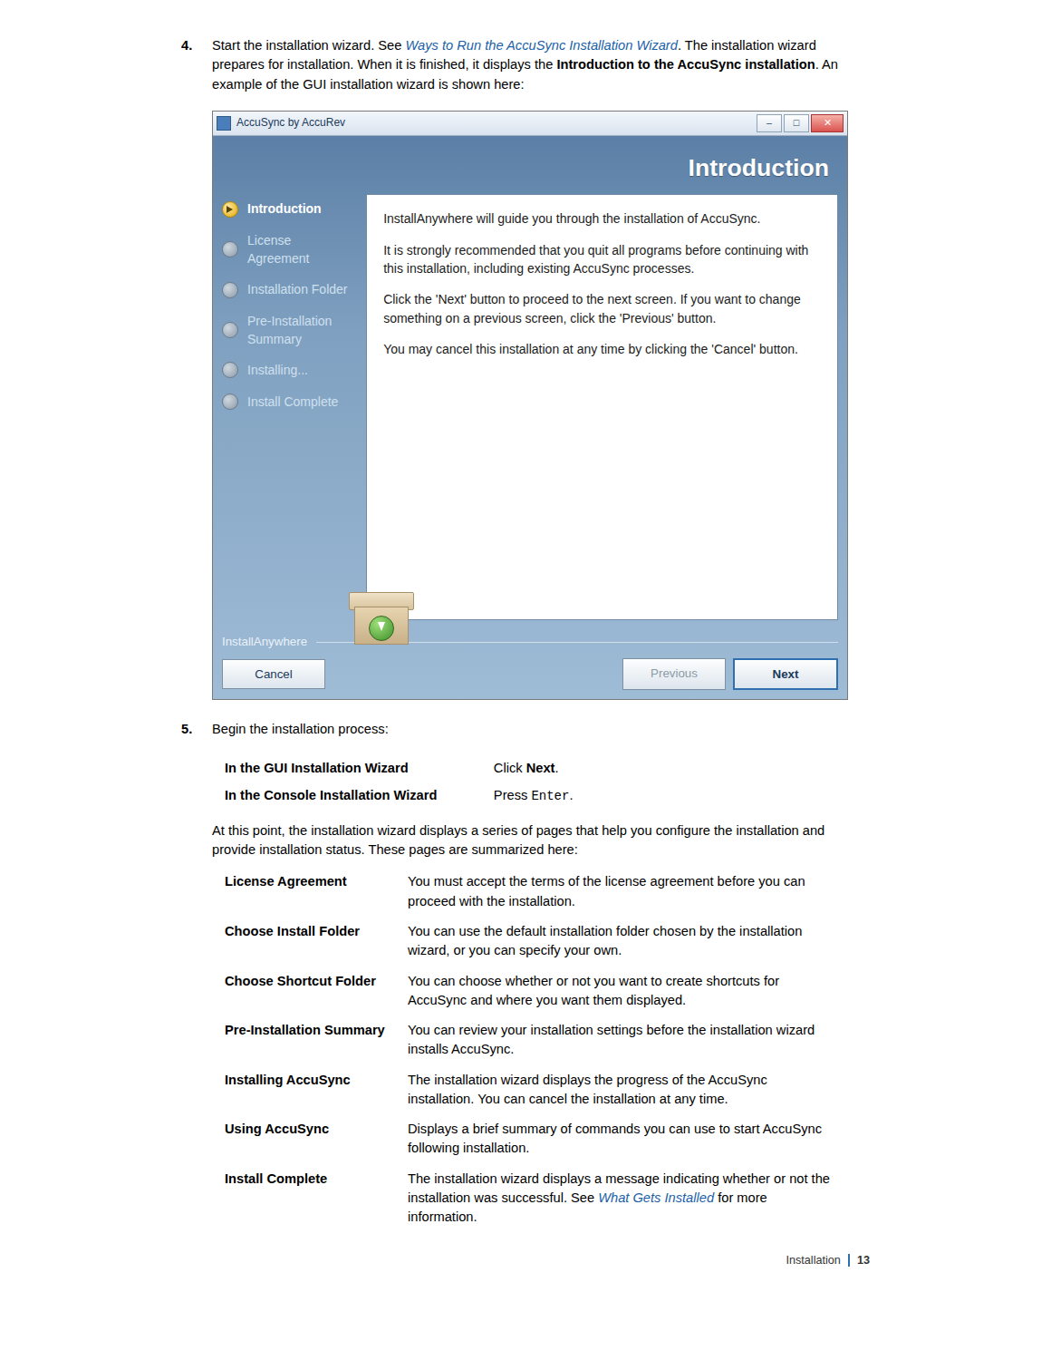Start the installation wizard. See Ways to Run the AccuSync Installation Wizard. The installation wizard prepares for installation. When it is finished, it displays the Introduction to the AccuSync installation. An example of the GUI installation wizard is shown here:
AccuSync by AccuRev – □ ✕
Introduction
Introduction
License Agreement
Installation Folder
Pre-Installation Summary
Installing...
Install Complete
InstallAnywhere will guide you through the installation of AccuSync.
It is strongly recommended that you quit all programs before continuing with this installation, including existing AccuSync processes.
Click the 'Next' button to proceed to the next screen. If you want to change something on a previous screen, click the 'Previous' button.
You may cancel this installation at any time by clicking the 'Cancel' button.
InstallAnywhere
Cancel Previous Next
Begin the installation process:
| In the GUI Installation Wizard | Click Next . |
| In the Console Installation Wizard | Press Enter . |
At this point, the installation wizard displays a series of pages that help you configure the installation and provide installation status. These pages are summarized here:
| License Agreement | You must accept the terms of the license agreement before you can proceed with the installation. |
| Choose Install Folder | You can use the default installation folder chosen by the installation wizard, or you can specify your own. |
| Choose Shortcut Folder | You can choose whether or not you want to create shortcuts for AccuSync and where you want them displayed. |
| Pre-Installation Summary | You can review your installation settings before the installation wizard installs AccuSync. |
| Installing AccuSync | The installation wizard displays the progress of the AccuSync installation. You can cancel the installation at any time. |
| Using AccuSync | Displays a brief summary of commands you can use to start AccuSync following installation. |
| Install Complete | The installation wizard displays a message indicating whether or not the installation was successful. See What Gets Installed for more information. |
Installation 13